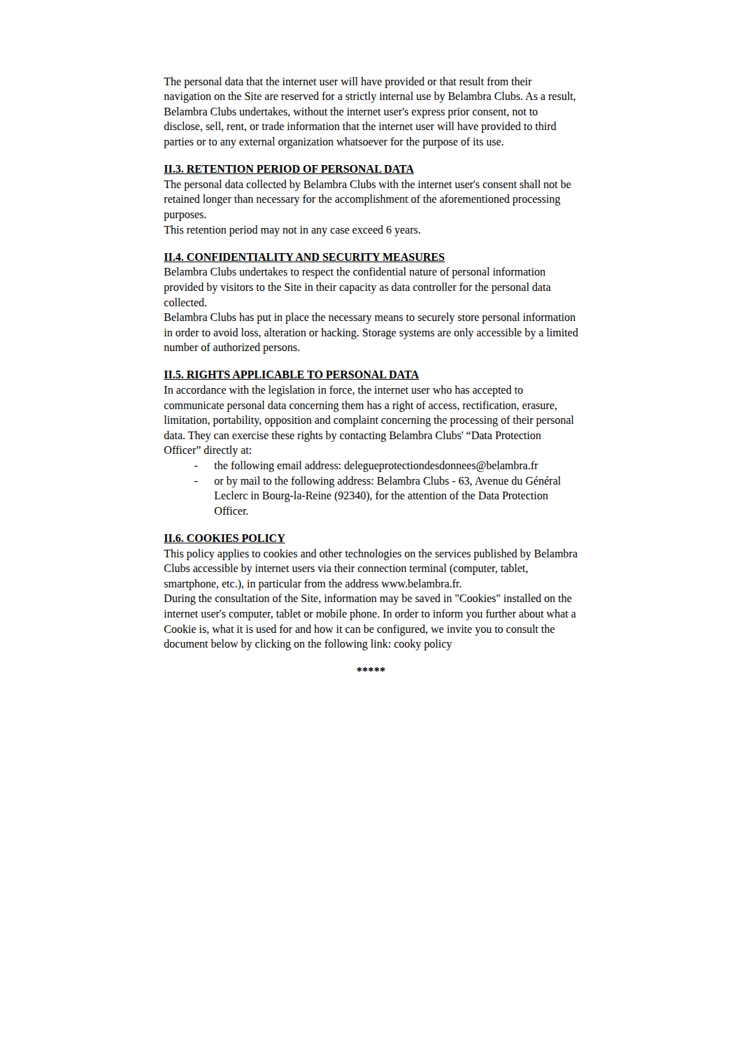The personal data that the internet user will have provided or that result from their navigation on the Site are reserved for a strictly internal use by Belambra Clubs. As a result, Belambra Clubs undertakes, without the internet user's express prior consent, not to disclose, sell, rent, or trade information that the internet user will have provided to third parties or to any external organization whatsoever for the purpose of its use.
II.3. Retention period of personal data
The personal data collected by Belambra Clubs with the internet user's consent shall not be retained longer than necessary for the accomplishment of the aforementioned processing purposes.
This retention period may not in any case exceed 6 years.
II.4. Confidentiality and security measures
Belambra Clubs undertakes to respect the confidential nature of personal information provided by visitors to the Site in their capacity as data controller for the personal data collected.
Belambra Clubs has put in place the necessary means to securely store personal information in order to avoid loss, alteration or hacking. Storage systems are only accessible by a limited number of authorized persons.
II.5. Rights applicable to personal data
In accordance with the legislation in force, the internet user who has accepted to communicate personal data concerning them has a right of access, rectification, erasure, limitation, portability, opposition and complaint concerning the processing of their personal data. They can exercise these rights by contacting Belambra Clubs' “Data Protection Officer” directly at:
the following email address: delegueprotectiondesdonnees@belambra.fr
or by mail to the following address: Belambra Clubs - 63, Avenue du Général Leclerc in Bourg-la-Reine (92340), for the attention of the Data Protection Officer.
II.6. Cookies policy
This policy applies to cookies and other technologies on the services published by Belambra Clubs accessible by internet users via their connection terminal (computer, tablet, smartphone, etc.), in particular from the address www.belambra.fr.
During the consultation of the Site, information may be saved in "Cookies" installed on the internet user's computer, tablet or mobile phone. In order to inform you further about what a Cookie is, what it is used for and how it can be configured, we invite you to consult the document below by clicking on the following link: cooky policy
*****